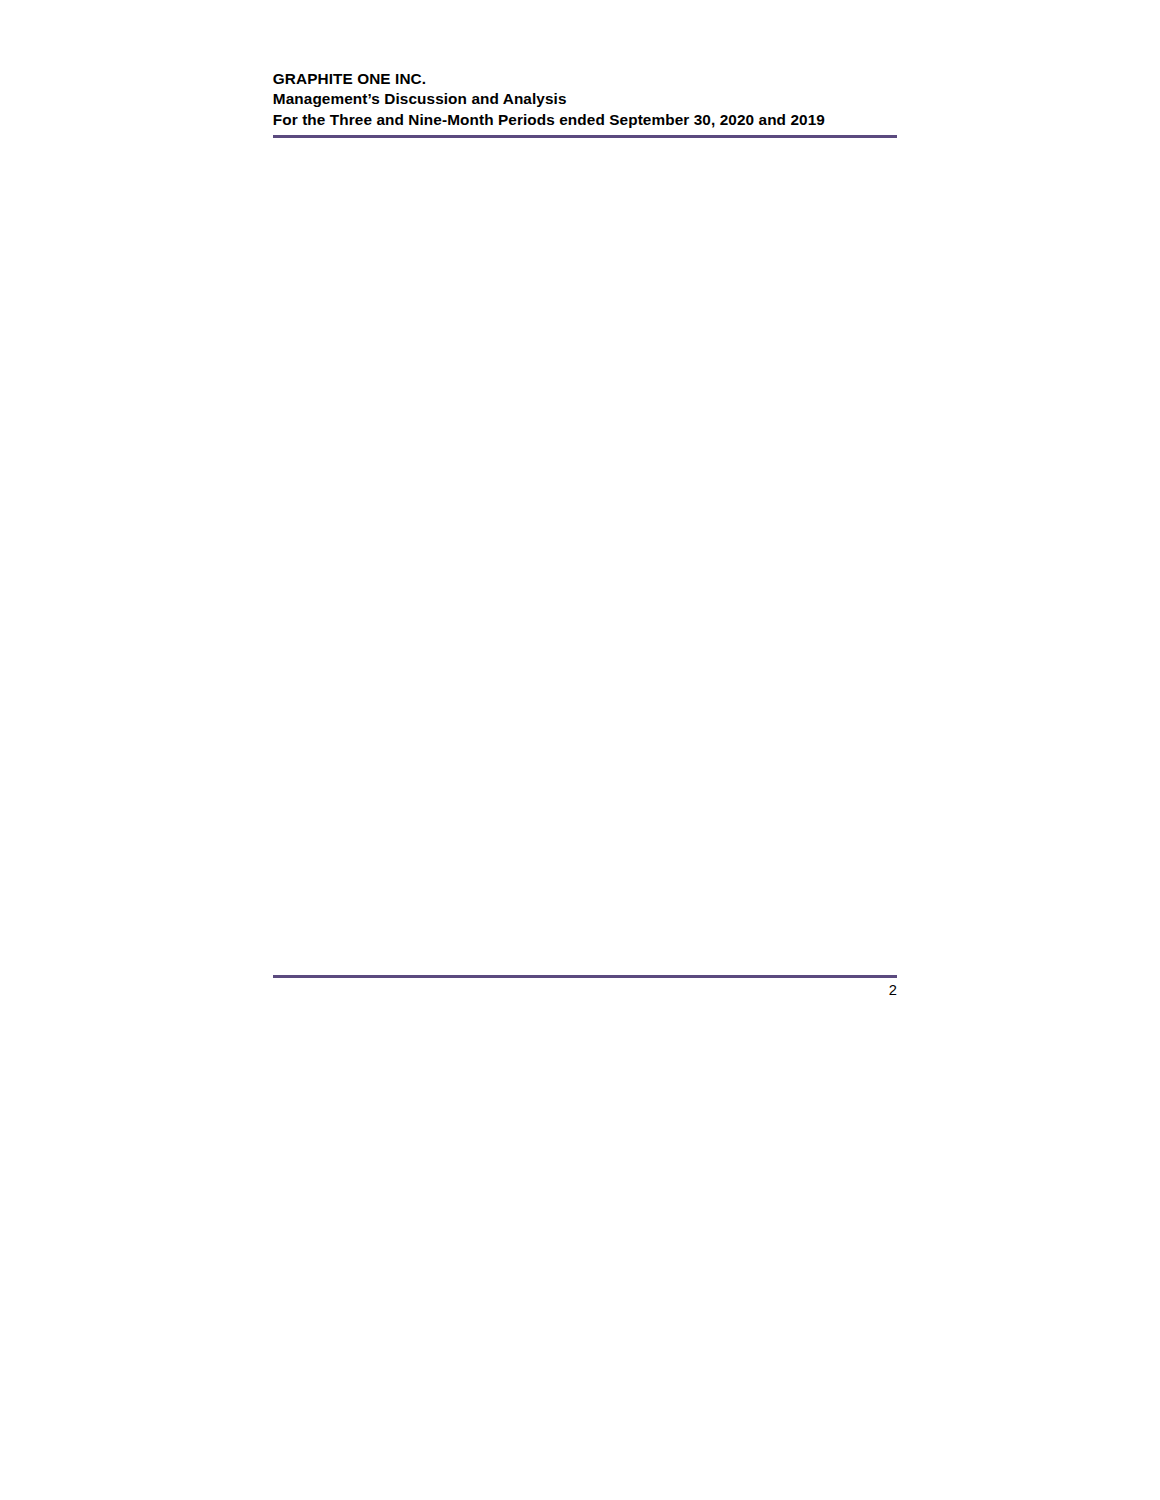GRAPHITE ONE INC.
Management’s Discussion and Analysis
For the Three and Nine-Month Periods ended September 30, 2020 and 2019
2